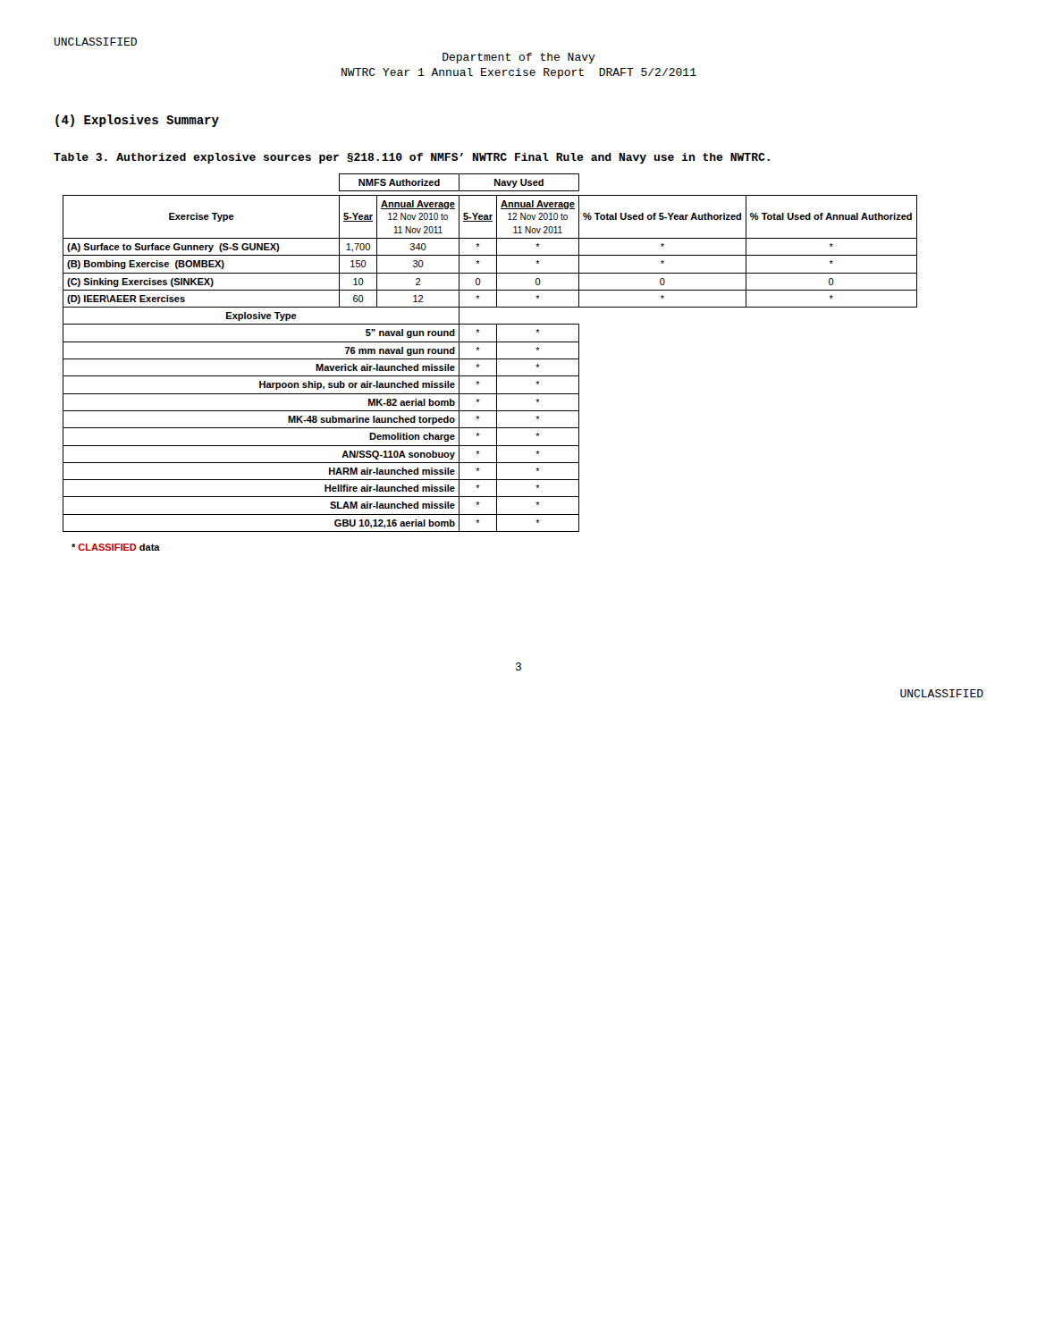UNCLASSIFIED
Department of the Navy
NWTRC Year 1 Annual Exercise Report DRAFT 5/2/2011
(4) Explosives Summary
Table 3. Authorized explosive sources per §218.110 of NMFS’ NWTRC Final Rule and Navy use in the NWTRC.
| | NMFS Authorized | Navy Used | | |
| --- | --- | --- | --- | --- |
| Exercise Type | 5-Year | Annual Average 12 Nov 2010 to 11 Nov 2011 | 5-Year | Annual Average 12 Nov 2010 to 11 Nov 2011 | % Total Used of 5-Year Authorized | % Total Used of Annual Authorized |
| (A) Surface to Surface Gunnery (S-S GUNEX) | 1,700 | 340 | * | * | * | * |
| (B) Bombing Exercise (BOMBEX) | 150 | 30 | * | * | * | * |
| (C) Sinking Exercises (SINKEX) | 10 | 2 | 0 | 0 | 0 | 0 |
| (D) IEER\AEER Exercises | 60 | 12 | * | * | * | * |
| Explosive Type | | | | |
| 5” naval gun round | * | * |
| 76 mm naval gun round | * | * |
| Maverick air-launched missile | * | * |
| Harpoon ship, sub or air-launched missile | * | * |
| MK-82 aerial bomb | * | * |
| MK-48 submarine launched torpedo | * | * |
| Demolition charge | * | * |
| AN/SSQ-110A sonobuoy | * | * |
| HARM air-launched missile | * | * |
| Hellfire air-launched missile | * | * |
| SLAM air-launched missile | * | * |
| GBU 10,12,16 aerial bomb | * | * |
* CLASSIFIED data
3
UNCLASSIFIED